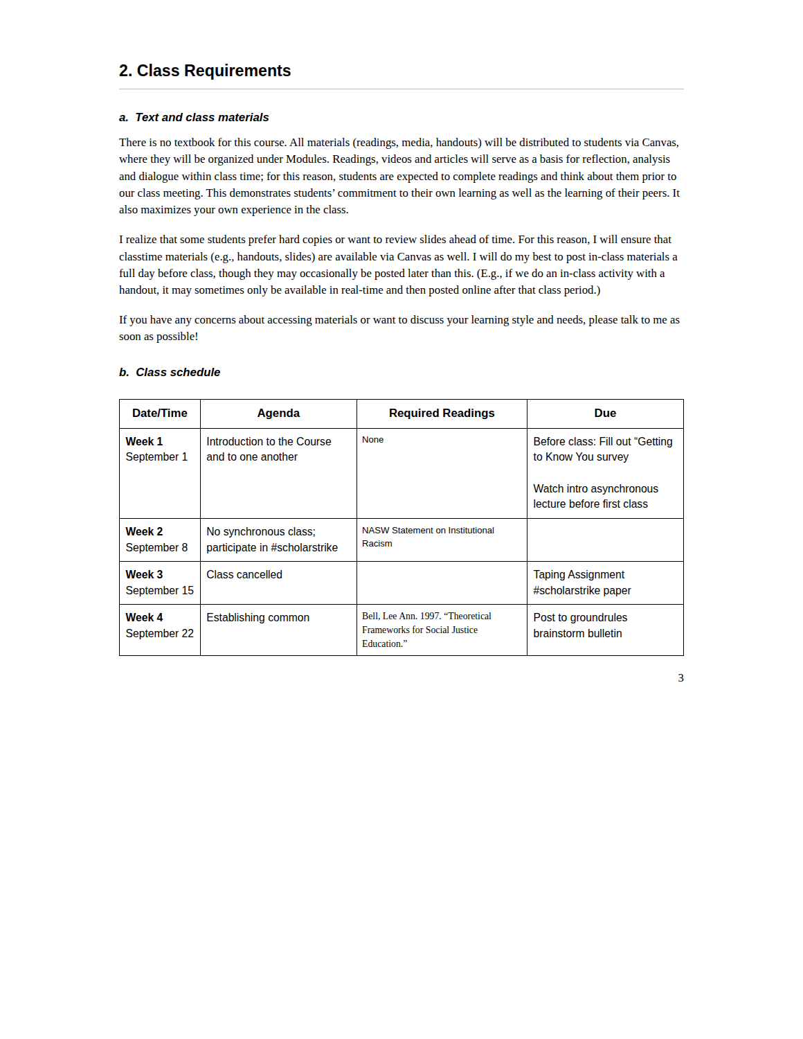2. Class Requirements
a. Text and class materials
There is no textbook for this course. All materials (readings, media, handouts) will be distributed to students via Canvas, where they will be organized under Modules. Readings, videos and articles will serve as a basis for reflection, analysis and dialogue within class time; for this reason, students are expected to complete readings and think about them prior to our class meeting. This demonstrates students’ commitment to their own learning as well as the learning of their peers. It also maximizes your own experience in the class.
I realize that some students prefer hard copies or want to review slides ahead of time. For this reason, I will ensure that classtime materials (e.g., handouts, slides) are available via Canvas as well. I will do my best to post in-class materials a full day before class, though they may occasionally be posted later than this. (E.g., if we do an in-class activity with a handout, it may sometimes only be available in real-time and then posted online after that class period.)
If you have any concerns about accessing materials or want to discuss your learning style and needs, please talk to me as soon as possible!
b. Class schedule
| Date/Time | Agenda | Required Readings | Due |
| --- | --- | --- | --- |
| Week 1 September 1 | Introduction to the Course and to one another | None | Before class: Fill out “Getting to Know You survey Watch intro asynchronous lecture before first class |
| Week 2 September 8 | No synchronous class; participate in #scholarstrike | NASW Statement on Institutional Racism | |
| Week 3 September 15 | Class cancelled | | Taping Assignment #scholarstrike paper |
| Week 4 September 22 | Establishing common | Bell, Lee Ann. 1997. “Theoretical Frameworks for Social Justice Education.” | Post to groundrules brainstorm bulletin |
3